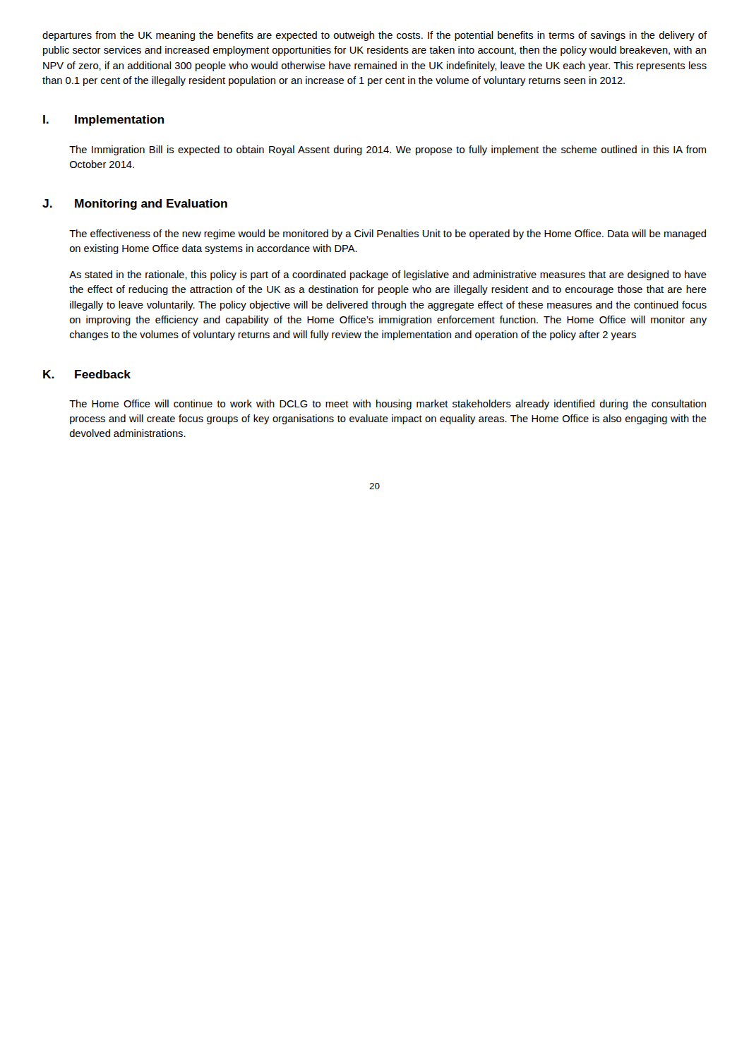departures from the UK meaning the benefits are expected to outweigh the costs. If the potential benefits in terms of savings in the delivery of public sector services and increased employment opportunities for UK residents are taken into account, then the policy would breakeven, with an NPV of zero, if an additional 300 people who would otherwise have remained in the UK indefinitely, leave the UK each year. This represents less than 0.1 per cent of the illegally resident population or an increase of 1 per cent in the volume of voluntary returns seen in 2012.
I. Implementation
The Immigration Bill is expected to obtain Royal Assent during 2014. We propose to fully implement the scheme outlined in this IA from October 2014.
J. Monitoring and Evaluation
The effectiveness of the new regime would be monitored by a Civil Penalties Unit to be operated by the Home Office. Data will be managed on existing Home Office data systems in accordance with DPA.
As stated in the rationale, this policy is part of a coordinated package of legislative and administrative measures that are designed to have the effect of reducing the attraction of the UK as a destination for people who are illegally resident and to encourage those that are here illegally to leave voluntarily. The policy objective will be delivered through the aggregate effect of these measures and the continued focus on improving the efficiency and capability of the Home Office’s immigration enforcement function. The Home Office will monitor any changes to the volumes of voluntary returns and will fully review the implementation and operation of the policy after 2 years
K. Feedback
The Home Office will continue to work with DCLG to meet with housing market stakeholders already identified during the consultation process and will create focus groups of key organisations to evaluate impact on equality areas. The Home Office is also engaging with the devolved administrations.
20